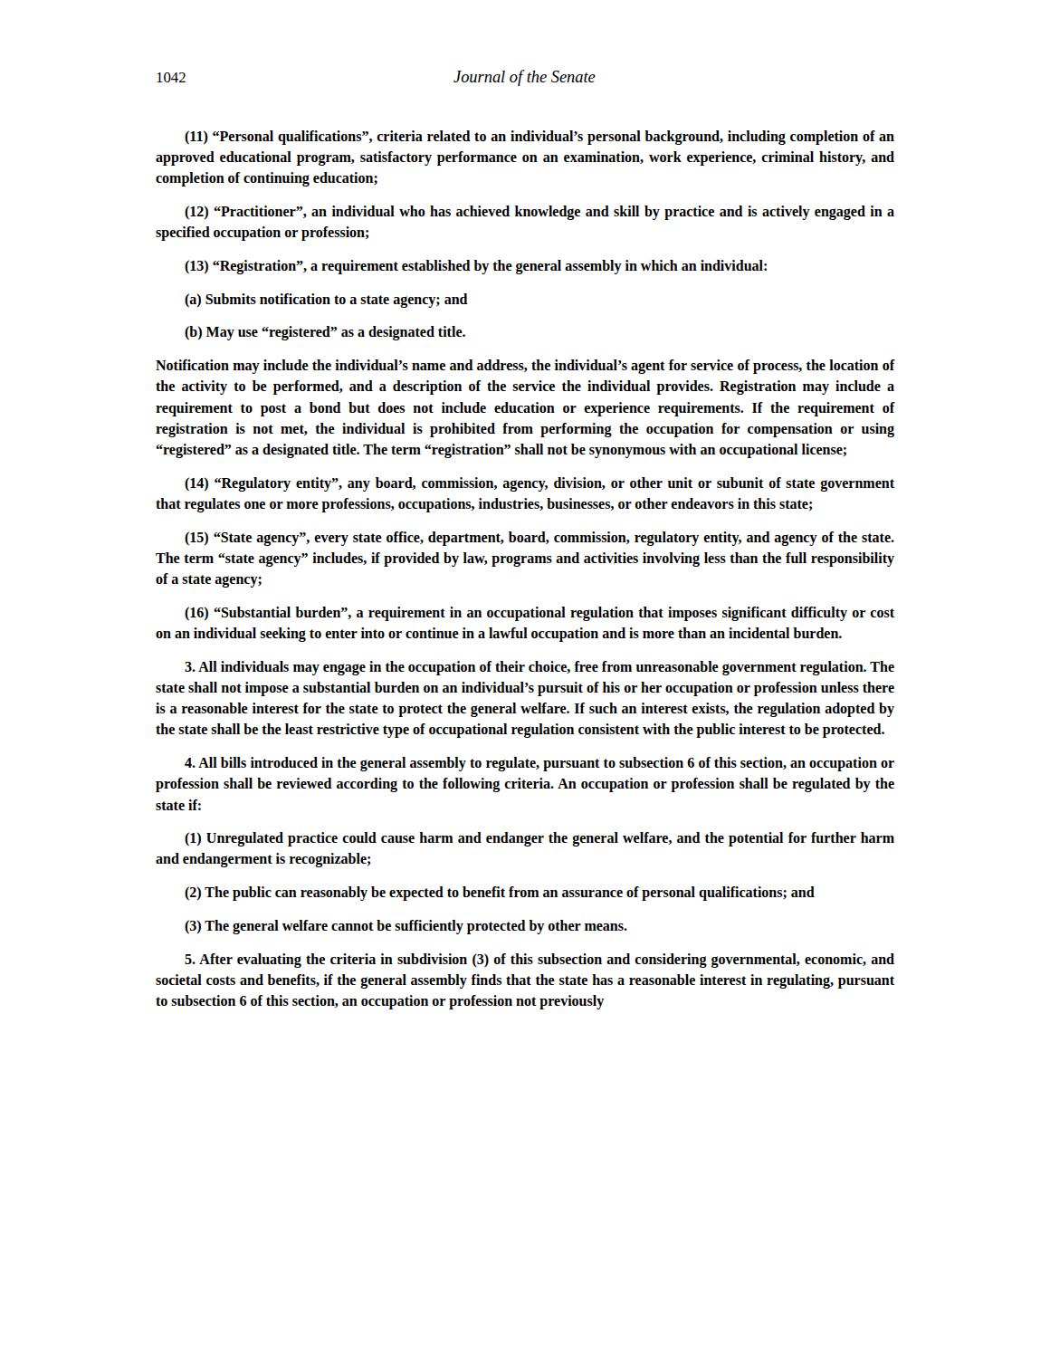1042 Journal of the Senate
(11) “Personal qualifications”, criteria related to an individual’s personal background, including completion of an approved educational program, satisfactory performance on an examination, work experience, criminal history, and completion of continuing education;
(12) “Practitioner”, an individual who has achieved knowledge and skill by practice and is actively engaged in a specified occupation or profession;
(13) “Registration”, a requirement established by the general assembly in which an individual:
(a) Submits notification to a state agency; and
(b) May use “registered” as a designated title.
Notification may include the individual’s name and address, the individual’s agent for service of process, the location of the activity to be performed, and a description of the service the individual provides. Registration may include a requirement to post a bond but does not include education or experience requirements. If the requirement of registration is not met, the individual is prohibited from performing the occupation for compensation or using “registered” as a designated title. The term “registration” shall not be synonymous with an occupational license;
(14) “Regulatory entity”, any board, commission, agency, division, or other unit or subunit of state government that regulates one or more professions, occupations, industries, businesses, or other endeavors in this state;
(15) “State agency”, every state office, department, board, commission, regulatory entity, and agency of the state. The term “state agency” includes, if provided by law, programs and activities involving less than the full responsibility of a state agency;
(16) “Substantial burden”, a requirement in an occupational regulation that imposes significant difficulty or cost on an individual seeking to enter into or continue in a lawful occupation and is more than an incidental burden.
3. All individuals may engage in the occupation of their choice, free from unreasonable government regulation. The state shall not impose a substantial burden on an individual’s pursuit of his or her occupation or profession unless there is a reasonable interest for the state to protect the general welfare. If such an interest exists, the regulation adopted by the state shall be the least restrictive type of occupational regulation consistent with the public interest to be protected.
4. All bills introduced in the general assembly to regulate, pursuant to subsection 6 of this section, an occupation or profession shall be reviewed according to the following criteria. An occupation or profession shall be regulated by the state if:
(1) Unregulated practice could cause harm and endanger the general welfare, and the potential for further harm and endangerment is recognizable;
(2) The public can reasonably be expected to benefit from an assurance of personal qualifications; and
(3) The general welfare cannot be sufficiently protected by other means.
5. After evaluating the criteria in subdivision (3) of this subsection and considering governmental, economic, and societal costs and benefits, if the general assembly finds that the state has a reasonable interest in regulating, pursuant to subsection 6 of this section, an occupation or profession not previously